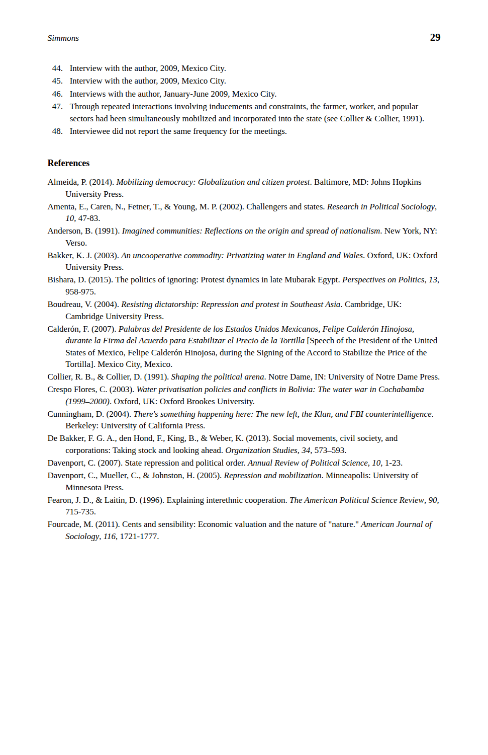Simmons 29
44. Interview with the author, 2009, Mexico City.
45. Interview with the author, 2009, Mexico City.
46. Interviews with the author, January-June 2009, Mexico City.
47. Through repeated interactions involving inducements and constraints, the farmer, worker, and popular sectors had been simultaneously mobilized and incorporated into the state (see Collier & Collier, 1991).
48. Interviewee did not report the same frequency for the meetings.
References
Almeida, P. (2014). Mobilizing democracy: Globalization and citizen protest. Baltimore, MD: Johns Hopkins University Press.
Amenta, E., Caren, N., Fetner, T., & Young, M. P. (2002). Challengers and states. Research in Political Sociology, 10, 47-83.
Anderson, B. (1991). Imagined communities: Reflections on the origin and spread of nationalism. New York, NY: Verso.
Bakker, K. J. (2003). An uncooperative commodity: Privatizing water in England and Wales. Oxford, UK: Oxford University Press.
Bishara, D. (2015). The politics of ignoring: Protest dynamics in late Mubarak Egypt. Perspectives on Politics, 13, 958-975.
Boudreau, V. (2004). Resisting dictatorship: Repression and protest in Southeast Asia. Cambridge, UK: Cambridge University Press.
Calderón, F. (2007). Palabras del Presidente de los Estados Unidos Mexicanos, Felipe Calderón Hinojosa, durante la Firma del Acuerdo para Estabilizar el Precio de la Tortilla [Speech of the President of the United States of Mexico, Felipe Calderón Hinojosa, during the Signing of the Accord to Stabilize the Price of the Tortilla]. Mexico City, Mexico.
Collier, R. B., & Collier, D. (1991). Shaping the political arena. Notre Dame, IN: University of Notre Dame Press.
Crespo Flores, C. (2003). Water privatisation policies and conflicts in Bolivia: The water war in Cochabamba (1999–2000). Oxford, UK: Oxford Brookes University.
Cunningham, D. (2004). There's something happening here: The new left, the Klan, and FBI counterintelligence. Berkeley: University of California Press.
De Bakker, F. G. A., den Hond, F., King, B., & Weber, K. (2013). Social movements, civil society, and corporations: Taking stock and looking ahead. Organization Studies, 34, 573–593.
Davenport, C. (2007). State repression and political order. Annual Review of Political Science, 10, 1-23.
Davenport, C., Mueller, C., & Johnston, H. (2005). Repression and mobilization. Minneapolis: University of Minnesota Press.
Fearon, J. D., & Laitin, D. (1996). Explaining interethnic cooperation. The American Political Science Review, 90, 715-735.
Fourcade, M. (2011). Cents and sensibility: Economic valuation and the nature of "nature." American Journal of Sociology, 116, 1721-1777.